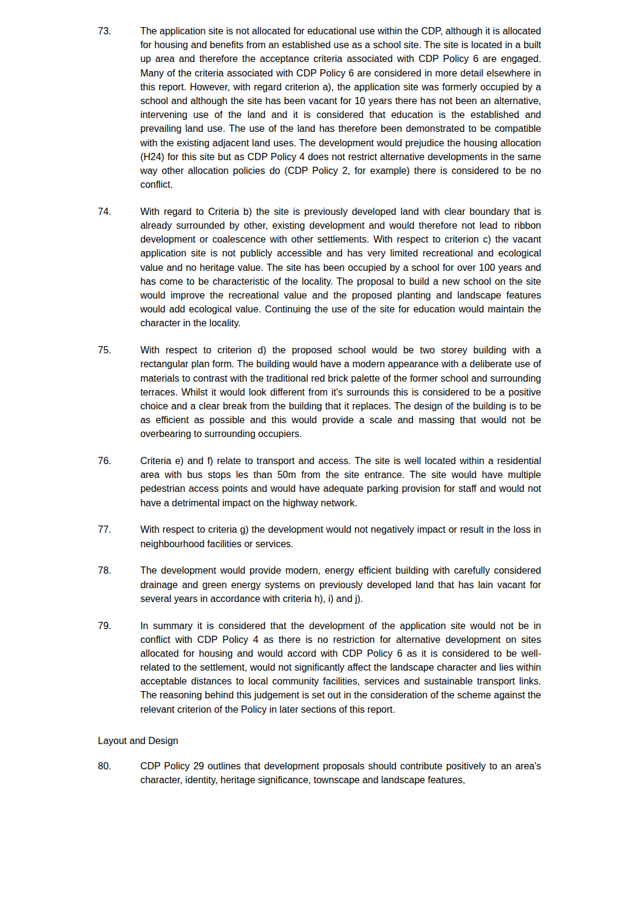73. The application site is not allocated for educational use within the CDP, although it is allocated for housing and benefits from an established use as a school site. The site is located in a built up area and therefore the acceptance criteria associated with CDP Policy 6 are engaged. Many of the criteria associated with CDP Policy 6 are considered in more detail elsewhere in this report. However, with regard criterion a), the application site was formerly occupied by a school and although the site has been vacant for 10 years there has not been an alternative, intervening use of the land and it is considered that education is the established and prevailing land use. The use of the land has therefore been demonstrated to be compatible with the existing adjacent land uses. The development would prejudice the housing allocation (H24) for this site but as CDP Policy 4 does not restrict alternative developments in the same way other allocation policies do (CDP Policy 2, for example) there is considered to be no conflict.
74. With regard to Criteria b) the site is previously developed land with clear boundary that is already surrounded by other, existing development and would therefore not lead to ribbon development or coalescence with other settlements. With respect to criterion c) the vacant application site is not publicly accessible and has very limited recreational and ecological value and no heritage value. The site has been occupied by a school for over 100 years and has come to be characteristic of the locality. The proposal to build a new school on the site would improve the recreational value and the proposed planting and landscape features would add ecological value. Continuing the use of the site for education would maintain the character in the locality.
75. With respect to criterion d) the proposed school would be two storey building with a rectangular plan form. The building would have a modern appearance with a deliberate use of materials to contrast with the traditional red brick palette of the former school and surrounding terraces. Whilst it would look different from it's surrounds this is considered to be a positive choice and a clear break from the building that it replaces. The design of the building is to be as efficient as possible and this would provide a scale and massing that would not be overbearing to surrounding occupiers.
76. Criteria e) and f) relate to transport and access. The site is well located within a residential area with bus stops les than 50m from the site entrance. The site would have multiple pedestrian access points and would have adequate parking provision for staff and would not have a detrimental impact on the highway network.
77. With respect to criteria g) the development would not negatively impact or result in the loss in neighbourhood facilities or services.
78. The development would provide modern, energy efficient building with carefully considered drainage and green energy systems on previously developed land that has lain vacant for several years in accordance with criteria h), i) and j).
79. In summary it is considered that the development of the application site would not be in conflict with CDP Policy 4 as there is no restriction for alternative development on sites allocated for housing and would accord with CDP Policy 6 as it is considered to be well-related to the settlement, would not significantly affect the landscape character and lies within acceptable distances to local community facilities, services and sustainable transport links. The reasoning behind this judgement is set out in the consideration of the scheme against the relevant criterion of the Policy in later sections of this report.
Layout and Design
80. CDP Policy 29 outlines that development proposals should contribute positively to an area's character, identity, heritage significance, townscape and landscape features,